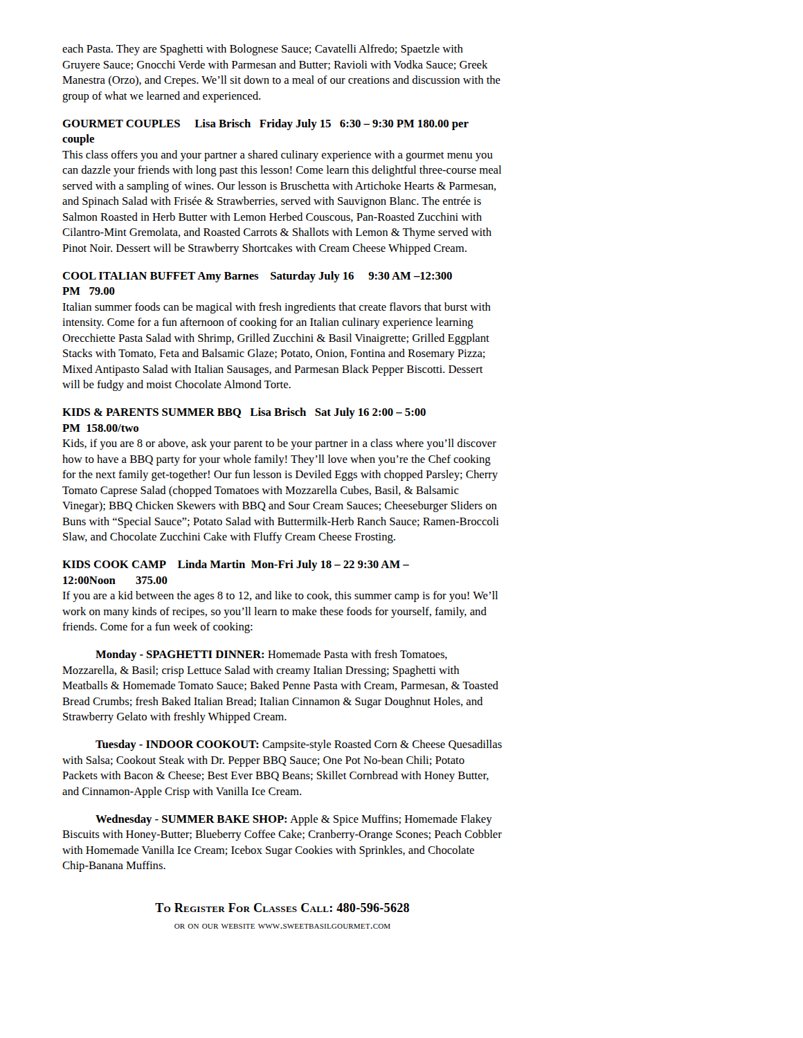each Pasta. They are Spaghetti with Bolognese Sauce; Cavatelli Alfredo; Spaetzle with Gruyere Sauce; Gnocchi Verde with Parmesan and Butter; Ravioli with Vodka Sauce; Greek Manestra (Orzo), and Crepes. We’ll sit down to a meal of our creations and discussion with the group of what we learned and experienced.
GOURMET COUPLES Lisa Brisch Friday July 15 6:30 – 9:30 PM 180.00 per couple
This class offers you and your partner a shared culinary experience with a gourmet menu you can dazzle your friends with long past this lesson! Come learn this delightful three-course meal served with a sampling of wines. Our lesson is Bruschetta with Artichoke Hearts & Parmesan, and Spinach Salad with Frisée & Strawberries, served with Sauvignon Blanc. The entrée is Salmon Roasted in Herb Butter with Lemon Herbed Couscous, Pan-Roasted Zucchini with Cilantro-Mint Gremolata, and Roasted Carrots & Shallots with Lemon & Thyme served with Pinot Noir. Dessert will be Strawberry Shortcakes with Cream Cheese Whipped Cream.
COOL ITALIAN BUFFET Amy Barnes Saturday July 16 9:30 AM –12:300 PM 79.00
Italian summer foods can be magical with fresh ingredients that create flavors that burst with intensity. Come for a fun afternoon of cooking for an Italian culinary experience learning Orecchiette Pasta Salad with Shrimp, Grilled Zucchini & Basil Vinaigrette; Grilled Eggplant Stacks with Tomato, Feta and Balsamic Glaze; Potato, Onion, Fontina and Rosemary Pizza; Mixed Antipasto Salad with Italian Sausages, and Parmesan Black Pepper Biscotti. Dessert will be fudgy and moist Chocolate Almond Torte.
KIDS & PARENTS SUMMER BBQ Lisa Brisch Sat July 16 2:00 – 5:00 PM 158.00/two
Kids, if you are 8 or above, ask your parent to be your partner in a class where you’ll discover how to have a BBQ party for your whole family! They’ll love when you’re the Chef cooking for the next family get-together! Our fun lesson is Deviled Eggs with chopped Parsley; Cherry Tomato Caprese Salad (chopped Tomatoes with Mozzarella Cubes, Basil, & Balsamic Vinegar); BBQ Chicken Skewers with BBQ and Sour Cream Sauces; Cheeseburger Sliders on Buns with “Special Sauce”; Potato Salad with Buttermilk-Herb Ranch Sauce; Ramen-Broccoli Slaw, and Chocolate Zucchini Cake with Fluffy Cream Cheese Frosting.
KIDS COOK CAMP Linda Martin Mon-Fri July 18 – 22 9:30 AM – 12:00Noon 375.00
If you are a kid between the ages 8 to 12, and like to cook, this summer camp is for you! We’ll work on many kinds of recipes, so you’ll learn to make these foods for yourself, family, and friends. Come for a fun week of cooking:
Monday - SPAGHETTI DINNER: Homemade Pasta with fresh Tomatoes, Mozzarella, & Basil; crisp Lettuce Salad with creamy Italian Dressing; Spaghetti with Meatballs & Homemade Tomato Sauce; Baked Penne Pasta with Cream, Parmesan, & Toasted Bread Crumbs; fresh Baked Italian Bread; Italian Cinnamon & Sugar Doughnut Holes, and Strawberry Gelato with freshly Whipped Cream.
Tuesday - INDOOR COOKOUT: Campsite-style Roasted Corn & Cheese Quesadillas with Salsa; Cookout Steak with Dr. Pepper BBQ Sauce; One Pot No-bean Chili; Potato Packets with Bacon & Cheese; Best Ever BBQ Beans; Skillet Cornbread with Honey Butter, and Cinnamon-Apple Crisp with Vanilla Ice Cream.
Wednesday - SUMMER BAKE SHOP: Apple & Spice Muffins; Homemade Flakey Biscuits with Honey-Butter; Blueberry Coffee Cake; Cranberry-Orange Scones; Peach Cobbler with Homemade Vanilla Ice Cream; Icebox Sugar Cookies with Sprinkles, and Chocolate Chip-Banana Muffins.
To Register For Classes Call: 480-596-5628
or on our website www.sweetbasilgourmet.com